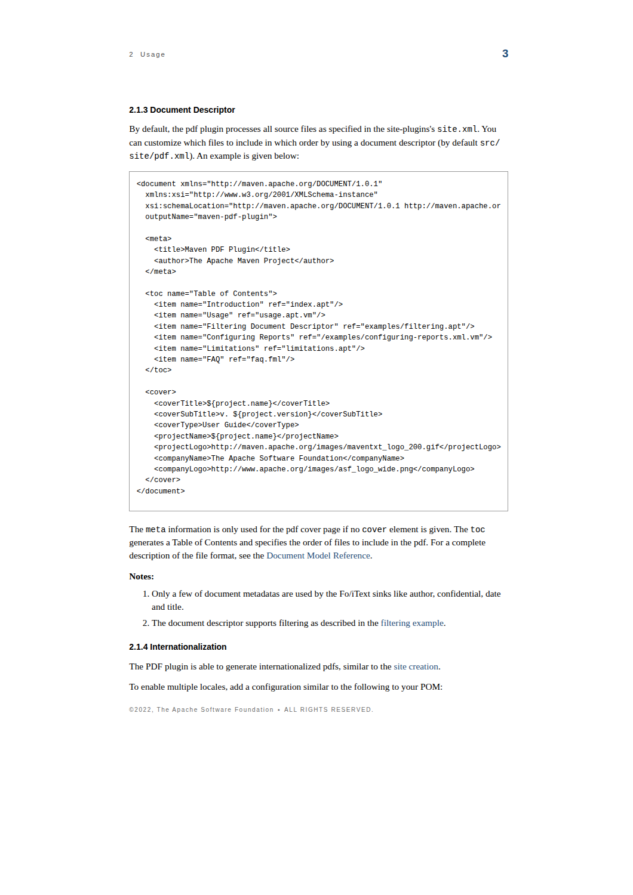2 Usage
3
2.1.3 Document Descriptor
By default, the pdf plugin processes all source files as specified in the site-plugins's site.xml. You can customize which files to include in which order by using a document descriptor (by default src/ site/pdf.xml). An example is given below:
<document xmlns="http://maven.apache.org/DOCUMENT/1.0.1"
  xmlns:xsi="http://www.w3.org/2001/XMLSchema-instance"
  xsi:schemaLocation="http://maven.apache.org/DOCUMENT/1.0.1 http://maven.apache.org/xsd/document-1.0.1.xsd"
  outputName="maven-pdf-plugin">

  <meta>
    <title>Maven PDF Plugin</title>
    <author>The Apache Maven Project</author>
  </meta>

  <toc name="Table of Contents">
    <item name="Introduction" ref="index.apt"/>
    <item name="Usage" ref="usage.apt.vm"/>
    <item name="Filtering Document Descriptor" ref="examples/filtering.apt"/>
    <item name="Configuring Reports" ref="/examples/configuring-reports.xml.vm"/>
    <item name="Limitations" ref="limitations.apt"/>
    <item name="FAQ" ref="faq.fml"/>
  </toc>

  <cover>
    <coverTitle>${project.name}</coverTitle>
    <coverSubTitle>v. ${project.version}</coverSubTitle>
    <coverType>User Guide</coverType>
    <projectName>${project.name}</projectName>
    <projectLogo>http://maven.apache.org/images/maventxt_logo_200.gif</projectLogo>
    <companyName>The Apache Software Foundation</companyName>
    <companyLogo>http://www.apache.org/images/asf_logo_wide.png</companyLogo>
  </cover>
</document>
The meta information is only used for the pdf cover page if no cover element is given. The toc generates a Table of Contents and specifies the order of files to include in the pdf. For a complete description of the file format, see the Document Model Reference.
Notes:
Only a few of document metadatas are used by the Fo/iText sinks like author, confidential, date and title.
The document descriptor supports filtering as described in the filtering example.
2.1.4 Internationalization
The PDF plugin is able to generate internationalized pdfs, similar to the site creation.
To enable multiple locales, add a configuration similar to the following to your POM:
©2022, The Apache Software Foundation▪ALL RIGHTS RESERVED.